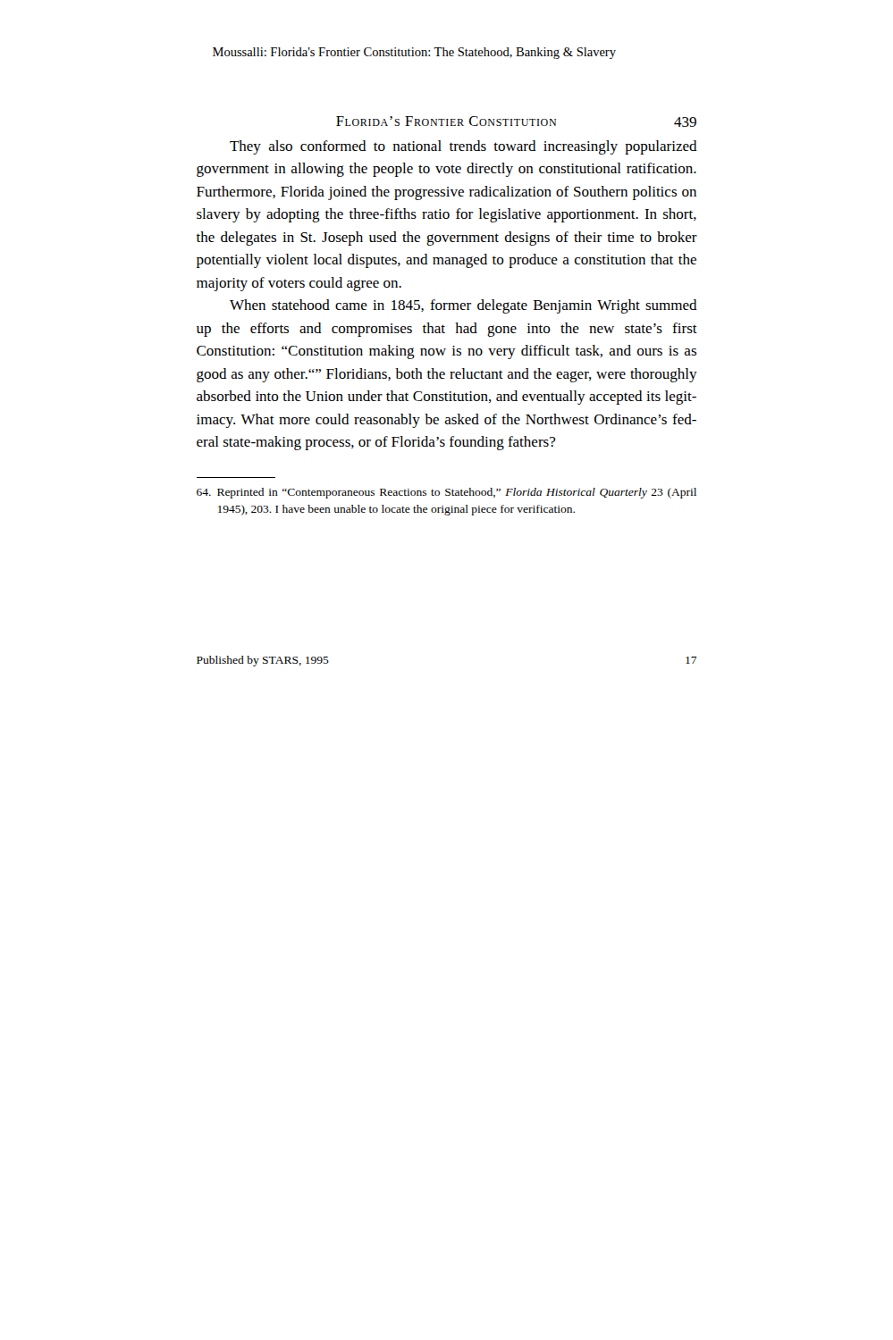Moussalli: Florida's Frontier Constitution: The Statehood, Banking & Slavery
Florida’s Frontier Constitution 439
They also conformed to national trends toward increasingly popularized government in allowing the people to vote directly on constitutional ratification. Furthermore, Florida joined the progressive radicalization of Southern politics on slavery by adopting the three-fifths ratio for legislative apportionment. In short, the delegates in St. Joseph used the government designs of their time to broker potentially violent local disputes, and managed to produce a constitution that the majority of voters could agree on.
When statehood came in 1845, former delegate Benjamin Wright summed up the efforts and compromises that had gone into the new state’s first Constitution: “Constitution making now is no very difficult task, and ours is as good as any other.“” Floridians, both the reluctant and the eager, were thoroughly absorbed into the Union under that Constitution, and eventually accepted its legitimacy. What more could reasonably be asked of the Northwest Ordinance’s federal state-making process, or of Florida’s founding fathers?
64. Reprinted in “Contemporaneous Reactions to Statehood,” Florida Historical Quarterly 23 (April 1945), 203. I have been unable to locate the original piece for verification.
Published by STARS, 1995 17